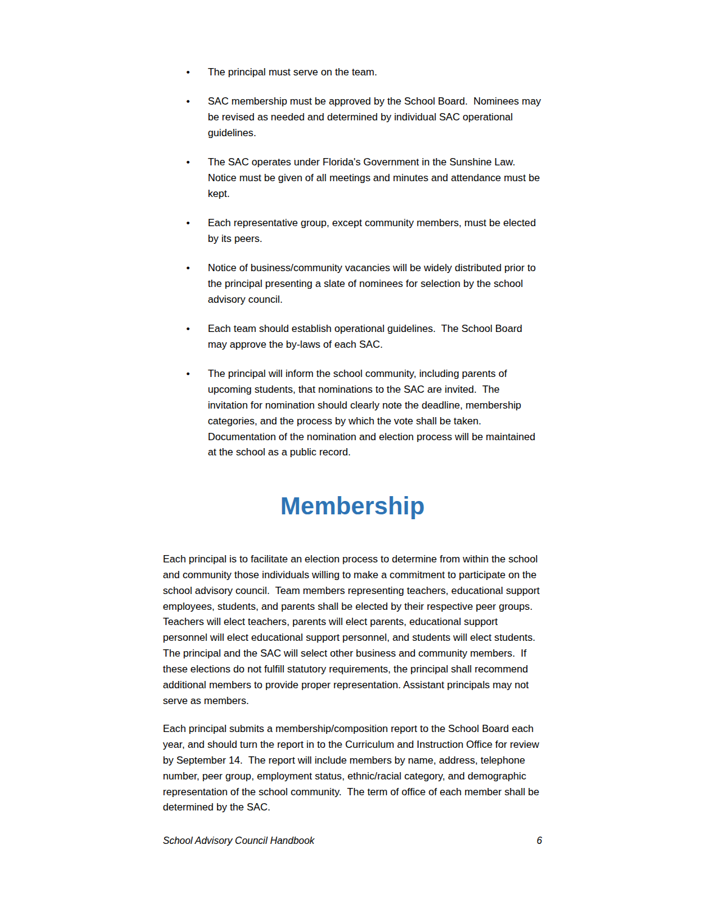The principal must serve on the team.
SAC membership must be approved by the School Board. Nominees may be revised as needed and determined by individual SAC operational guidelines.
The SAC operates under Florida's Government in the Sunshine Law. Notice must be given of all meetings and minutes and attendance must be kept.
Each representative group, except community members, must be elected by its peers.
Notice of business/community vacancies will be widely distributed prior to the principal presenting a slate of nominees for selection by the school advisory council.
Each team should establish operational guidelines. The School Board may approve the by-laws of each SAC.
The principal will inform the school community, including parents of upcoming students, that nominations to the SAC are invited. The invitation for nomination should clearly note the deadline, membership categories, and the process by which the vote shall be taken. Documentation of the nomination and election process will be maintained at the school as a public record.
Membership
Each principal is to facilitate an election process to determine from within the school and community those individuals willing to make a commitment to participate on the school advisory council. Team members representing teachers, educational support employees, students, and parents shall be elected by their respective peer groups. Teachers will elect teachers, parents will elect parents, educational support personnel will elect educational support personnel, and students will elect students. The principal and the SAC will select other business and community members. If these elections do not fulfill statutory requirements, the principal shall recommend additional members to provide proper representation. Assistant principals may not serve as members.
Each principal submits a membership/composition report to the School Board each year, and should turn the report in to the Curriculum and Instruction Office for review by September 14. The report will include members by name, address, telephone number, peer group, employment status, ethnic/racial category, and demographic representation of the school community. The term of office of each member shall be determined by the SAC.
School Advisory Council Handbook 6